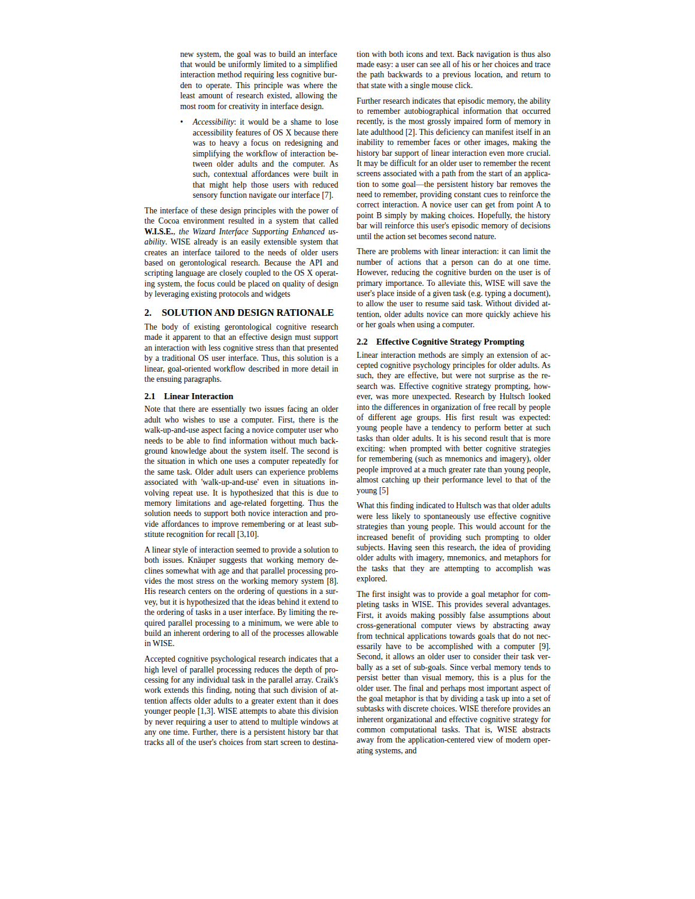new system, the goal was to build an interface that would be uniformly limited to a simplified interaction method requiring less cognitive burden to operate. This principle was where the least amount of research existed, allowing the most room for creativity in interface design.
Accessibility: it would be a shame to lose accessibility features of OS X because there was to heavy a focus on redesigning and simplifying the workflow of interaction between older adults and the computer. As such, contextual affordances were built in that might help those users with reduced sensory function navigate our interface [7].
The interface of these design principles with the power of the Cocoa environment resulted in a system that called W.I.S.E., the Wizard Interface Supporting Enhanced usability. WISE already is an easily extensible system that creates an interface tailored to the needs of older users based on gerontological research. Because the API and scripting language are closely coupled to the OS X operating system, the focus could be placed on quality of design by leveraging existing protocols and widgets
2. SOLUTION AND DESIGN RATIONALE
The body of existing gerontological cognitive research made it apparent to that an effective design must support an interaction with less cognitive stress than that presented by a traditional OS user interface. Thus, this solution is a linear, goal-oriented workflow described in more detail in the ensuing paragraphs.
2.1 Linear Interaction
Note that there are essentially two issues facing an older adult who wishes to use a computer. First, there is the walk-up-and-use aspect facing a novice computer user who needs to be able to find information without much background knowledge about the system itself. The second is the situation in which one uses a computer repeatedly for the same task. Older adult users can experience problems associated with 'walk-up-and-use' even in situations involving repeat use. It is hypothesized that this is due to memory limitations and age-related forgetting. Thus the solution needs to support both novice interaction and provide affordances to improve remembering or at least substitute recognition for recall [3,10].
A linear style of interaction seemed to provide a solution to both issues. Knäuper suggests that working memory declines somewhat with age and that parallel processing provides the most stress on the working memory system [8]. His research centers on the ordering of questions in a survey, but it is hypothesized that the ideas behind it extend to the ordering of tasks in a user interface. By limiting the required parallel processing to a minimum, we were able to build an inherent ordering to all of the processes allowable in WISE.
Accepted cognitive psychological research indicates that a high level of parallel processing reduces the depth of processing for any individual task in the parallel array. Craik's work extends this finding, noting that such division of attention affects older adults to a greater extent than it does younger people [1,3]. WISE attempts to abate this division by never requiring a user to attend to multiple windows at any one time. Further, there is a persistent history bar that tracks all of the user's choices from start screen to destination with both icons and text. Back navigation is thus also made easy: a user can see all of his or her choices and trace the path backwards to a previous location, and return to that state with a single mouse click.
Further research indicates that episodic memory, the ability to remember autobiographical information that occurred recently, is the most grossly impaired form of memory in late adulthood [2]. This deficiency can manifest itself in an inability to remember faces or other images, making the history bar support of linear interaction even more crucial. It may be difficult for an older user to remember the recent screens associated with a path from the start of an application to some goal—the persistent history bar removes the need to remember, providing constant cues to reinforce the correct interaction. A novice user can get from point A to point B simply by making choices. Hopefully, the history bar will reinforce this user's episodic memory of decisions until the action set becomes second nature.
There are problems with linear interaction: it can limit the number of actions that a person can do at one time. However, reducing the cognitive burden on the user is of primary importance. To alleviate this, WISE will save the user's place inside of a given task (e.g. typing a document), to allow the user to resume said task. Without divided attention, older adults novice can more quickly achieve his or her goals when using a computer.
2.2 Effective Cognitive Strategy Prompting
Linear interaction methods are simply an extension of accepted cognitive psychology principles for older adults. As such, they are effective, but were not surprise as the research was. Effective cognitive strategy prompting, however, was more unexpected. Research by Hultsch looked into the differences in organization of free recall by people of different age groups. His first result was expected: young people have a tendency to perform better at such tasks than older adults. It is his second result that is more exciting: when prompted with better cognitive strategies for remembering (such as mnemonics and imagery), older people improved at a much greater rate than young people, almost catching up their performance level to that of the young [5]
What this finding indicated to Hultsch was that older adults were less likely to spontaneously use effective cognitive strategies than young people. This would account for the increased benefit of providing such prompting to older subjects. Having seen this research, the idea of providing older adults with imagery, mnemonics, and metaphors for the tasks that they are attempting to accomplish was explored.
The first insight was to provide a goal metaphor for completing tasks in WISE. This provides several advantages. First, it avoids making possibly false assumptions about cross-generational computer views by abstracting away from technical applications towards goals that do not necessarily have to be accomplished with a computer [9]. Second, it allows an older user to consider their task verbally as a set of sub-goals. Since verbal memory tends to persist better than visual memory, this is a plus for the older user. The final and perhaps most important aspect of the goal metaphor is that by dividing a task up into a set of subtasks with discrete choices. WISE therefore provides an inherent organizational and effective cognitive strategy for common computational tasks. That is, WISE abstracts away from the application-centered view of modern operating systems, and